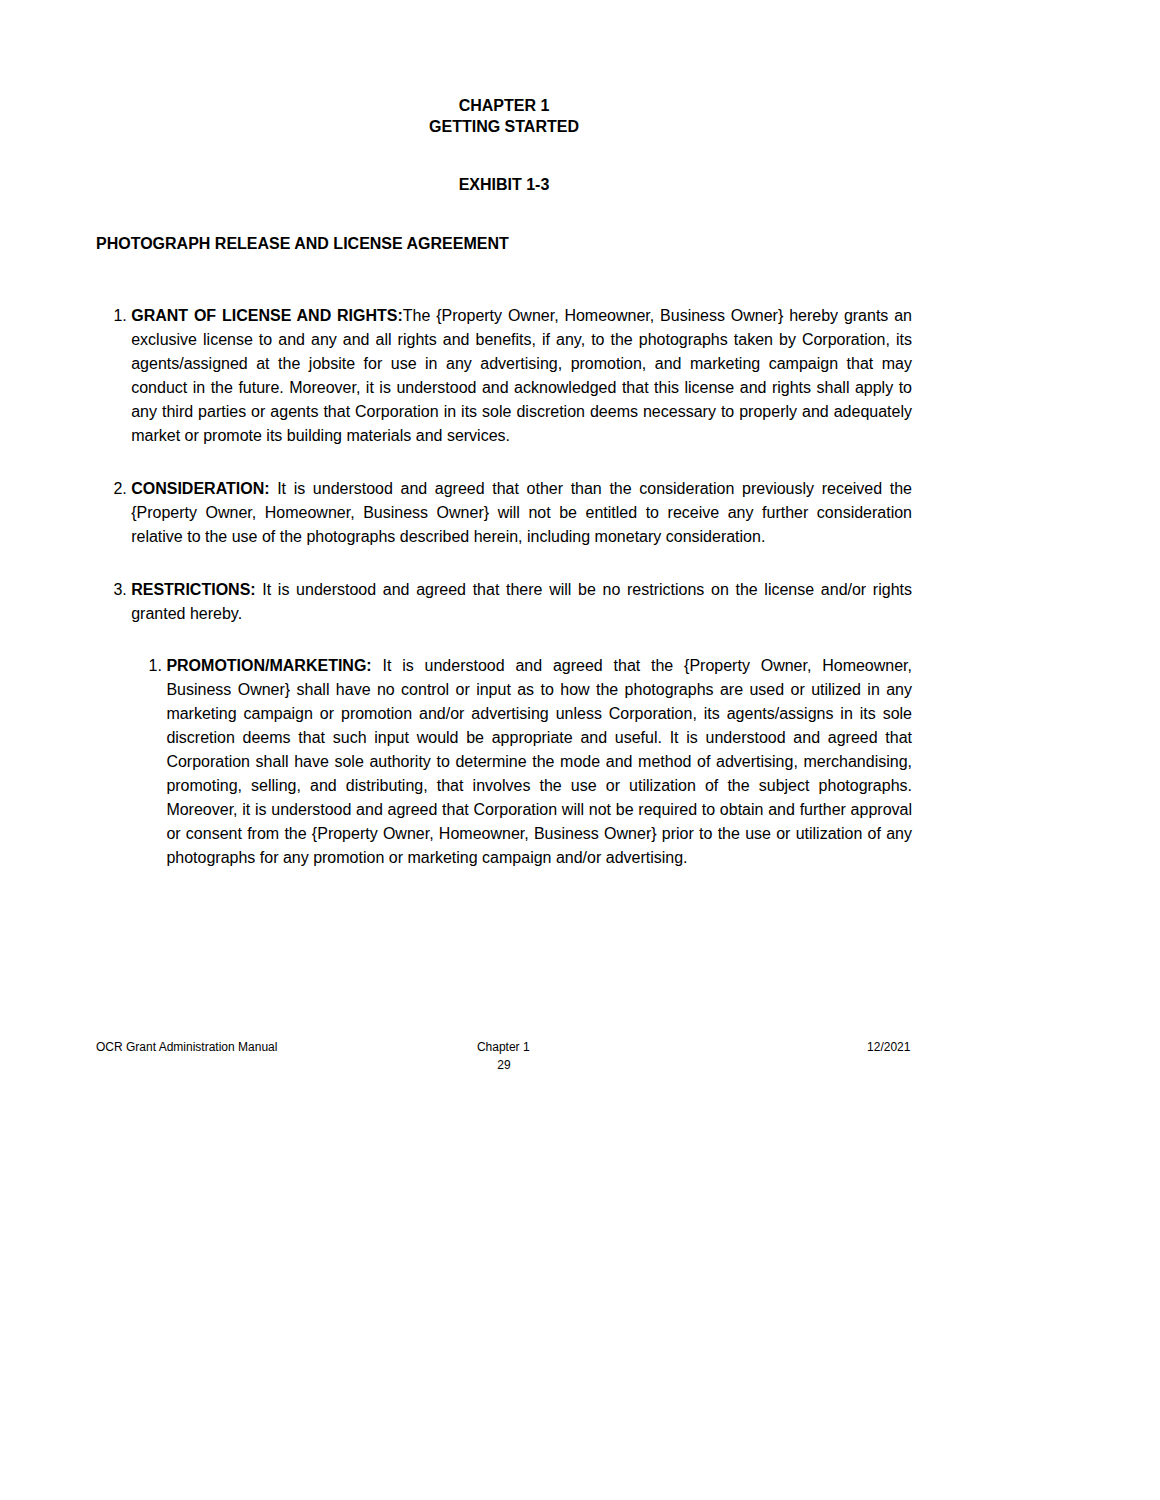CHAPTER 1
GETTING STARTED
EXHIBIT 1-3
PHOTOGRAPH RELEASE AND LICENSE AGREEMENT
GRANT OF LICENSE AND RIGHTS: The {Property Owner, Homeowner, Business Owner} hereby grants an exclusive license to and any and all rights and benefits, if any, to the photographs taken by Corporation, its agents/assigned at the jobsite for use in any advertising, promotion, and marketing campaign that may conduct in the future. Moreover, it is understood and acknowledged that this license and rights shall apply to any third parties or agents that Corporation in its sole discretion deems necessary to properly and adequately market or promote its building materials and services.
CONSIDERATION: It is understood and agreed that other than the consideration previously received the {Property Owner, Homeowner, Business Owner} will not be entitled to receive any further consideration relative to the use of the photographs described herein, including monetary consideration.
RESTRICTIONS: It is understood and agreed that there will be no restrictions on the license and/or rights granted hereby.
PROMOTION/MARKETING: It is understood and agreed that the {Property Owner, Homeowner, Business Owner} shall have no control or input as to how the photographs are used or utilized in any marketing campaign or promotion and/or advertising unless Corporation, its agents/assigns in its sole discretion deems that such input would be appropriate and useful. It is understood and agreed that Corporation shall have sole authority to determine the mode and method of advertising, merchandising, promoting, selling, and distributing, that involves the use or utilization of the subject photographs. Moreover, it is understood and agreed that Corporation will not be required to obtain and further approval or consent from the {Property Owner, Homeowner, Business Owner} prior to the use or utilization of any photographs for any promotion or marketing campaign and/or advertising.
OCR Grant Administration Manual Chapter 1 12/2021
29